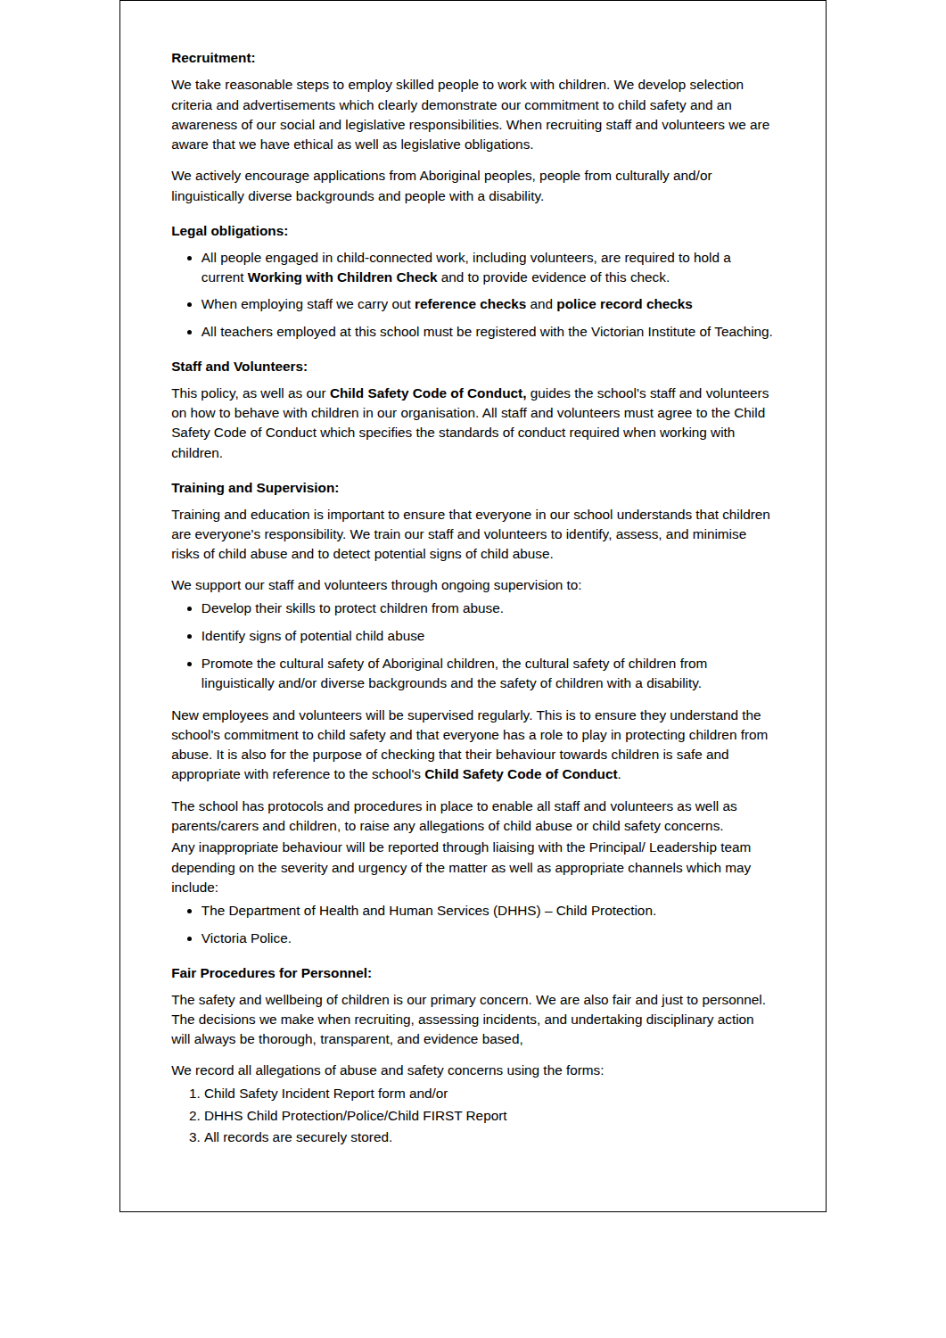Recruitment:
We take reasonable steps to employ skilled people to work with children. We develop selection criteria and advertisements which clearly demonstrate our commitment to child safety and an awareness of our social and legislative responsibilities. When recruiting staff and volunteers we are aware that we have ethical as well as legislative obligations.
We actively encourage applications from Aboriginal peoples, people from culturally and/or linguistically diverse backgrounds and people with a disability.
Legal obligations:
All people engaged in child-connected work, including volunteers, are required to hold a current Working with Children Check and to provide evidence of this check.
When employing staff we carry out reference checks and police record checks
All teachers employed at this school must be registered with the Victorian Institute of Teaching.
Staff and Volunteers:
This policy, as well as our Child Safety Code of Conduct, guides the school's staff and volunteers on how to behave with children in our organisation. All staff and volunteers must agree to the Child Safety Code of Conduct which specifies the standards of conduct required when working with children.
Training and Supervision:
Training and education is important to ensure that everyone in our school understands that children are everyone's responsibility. We train our staff and volunteers to identify, assess, and minimise risks of child abuse and to detect potential signs of child abuse.
We support our staff and volunteers through ongoing supervision to:
Develop their skills to protect children from abuse.
Identify signs of potential child abuse
Promote the cultural safety of Aboriginal children, the cultural safety of children from linguistically and/or diverse backgrounds and the safety of children with a disability.
New employees and volunteers will be supervised regularly. This is to ensure they understand the school's commitment to child safety and that everyone has a role to play in protecting children from abuse. It is also for the purpose of checking that their behaviour towards children is safe and appropriate with reference to the school's Child Safety Code of Conduct.
The school has protocols and procedures in place to enable all staff and volunteers as well as parents/carers and children, to raise any allegations of child abuse or child safety concerns.
Any inappropriate behaviour will be reported through liaising with the Principal/ Leadership team depending on the severity and urgency of the matter as well as appropriate channels which may include:
The Department of Health and Human Services (DHHS) – Child Protection.
Victoria Police.
Fair Procedures for Personnel:
The safety and wellbeing of children is our primary concern. We are also fair and just to personnel. The decisions we make when recruiting, assessing incidents, and undertaking disciplinary action will always be thorough, transparent, and evidence based,
We record all allegations of abuse and safety concerns using the forms:
Child Safety Incident Report form and/or
DHHS Child Protection/Police/Child FIRST Report
All records are securely stored.